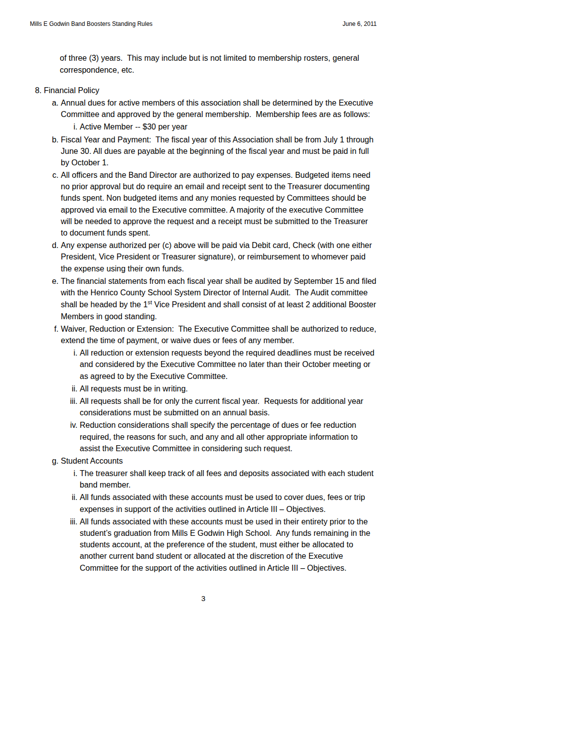Mills E Godwin Band Boosters Standing Rules June 6, 2011
of three (3) years. This may include but is not limited to membership rosters, general correspondence, etc.
Financial Policy
Annual dues for active members of this association shall be determined by the Executive Committee and approved by the general membership. Membership fees are as follows:
Active Member -- $30 per year
Fiscal Year and Payment: The fiscal year of this Association shall be from July 1 through June 30. All dues are payable at the beginning of the fiscal year and must be paid in full by October 1.
All officers and the Band Director are authorized to pay expenses. Budgeted items need no prior approval but do require an email and receipt sent to the Treasurer documenting funds spent. Non budgeted items and any monies requested by Committees should be approved via email to the Executive committee. A majority of the executive Committee will be needed to approve the request and a receipt must be submitted to the Treasurer to document funds spent.
Any expense authorized per (c) above will be paid via Debit card, Check (with one either President, Vice President or Treasurer signature), or reimbursement to whomever paid the expense using their own funds.
The financial statements from each fiscal year shall be audited by September 15 and filed with the Henrico County School System Director of Internal Audit. The Audit committee shall be headed by the 1st Vice President and shall consist of at least 2 additional Booster Members in good standing.
Waiver, Reduction or Extension: The Executive Committee shall be authorized to reduce, extend the time of payment, or waive dues or fees of any member.
All reduction or extension requests beyond the required deadlines must be received and considered by the Executive Committee no later than their October meeting or as agreed to by the Executive Committee.
All requests must be in writing.
All requests shall be for only the current fiscal year. Requests for additional year considerations must be submitted on an annual basis.
Reduction considerations shall specify the percentage of dues or fee reduction required, the reasons for such, and any and all other appropriate information to assist the Executive Committee in considering such request.
Student Accounts
The treasurer shall keep track of all fees and deposits associated with each student band member.
All funds associated with these accounts must be used to cover dues, fees or trip expenses in support of the activities outlined in Article III – Objectives.
All funds associated with these accounts must be used in their entirety prior to the student’s graduation from Mills E Godwin High School. Any funds remaining in the students account, at the preference of the student, must either be allocated to another current band student or allocated at the discretion of the Executive Committee for the support of the activities outlined in Article III – Objectives.
3